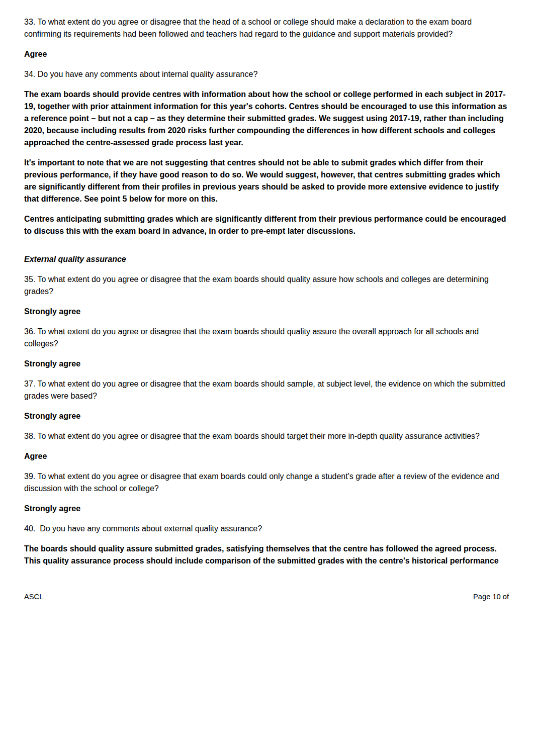33. To what extent do you agree or disagree that the head of a school or college should make a declaration to the exam board confirming its requirements had been followed and teachers had regard to the guidance and support materials provided?
Agree
34. Do you have any comments about internal quality assurance?
The exam boards should provide centres with information about how the school or college performed in each subject in 2017-19, together with prior attainment information for this year's cohorts. Centres should be encouraged to use this information as a reference point – but not a cap – as they determine their submitted grades. We suggest using 2017-19, rather than including 2020, because including results from 2020 risks further compounding the differences in how different schools and colleges approached the centre-assessed grade process last year.
It's important to note that we are not suggesting that centres should not be able to submit grades which differ from their previous performance, if they have good reason to do so. We would suggest, however, that centres submitting grades which are significantly different from their profiles in previous years should be asked to provide more extensive evidence to justify that difference. See point 5 below for more on this.
Centres anticipating submitting grades which are significantly different from their previous performance could be encouraged to discuss this with the exam board in advance, in order to pre-empt later discussions.
External quality assurance
35. To what extent do you agree or disagree that the exam boards should quality assure how schools and colleges are determining grades?
Strongly agree
36. To what extent do you agree or disagree that the exam boards should quality assure the overall approach for all schools and colleges?
Strongly agree
37. To what extent do you agree or disagree that the exam boards should sample, at subject level, the evidence on which the submitted grades were based?
Strongly agree
38. To what extent do you agree or disagree that the exam boards should target their more in-depth quality assurance activities?
Agree
39. To what extent do you agree or disagree that exam boards could only change a student's grade after a review of the evidence and discussion with the school or college?
Strongly agree
40. Do you have any comments about external quality assurance?
The boards should quality assure submitted grades, satisfying themselves that the centre has followed the agreed process. This quality assurance process should include comparison of the submitted grades with the centre's historical performance
ASCL
Page 10 of